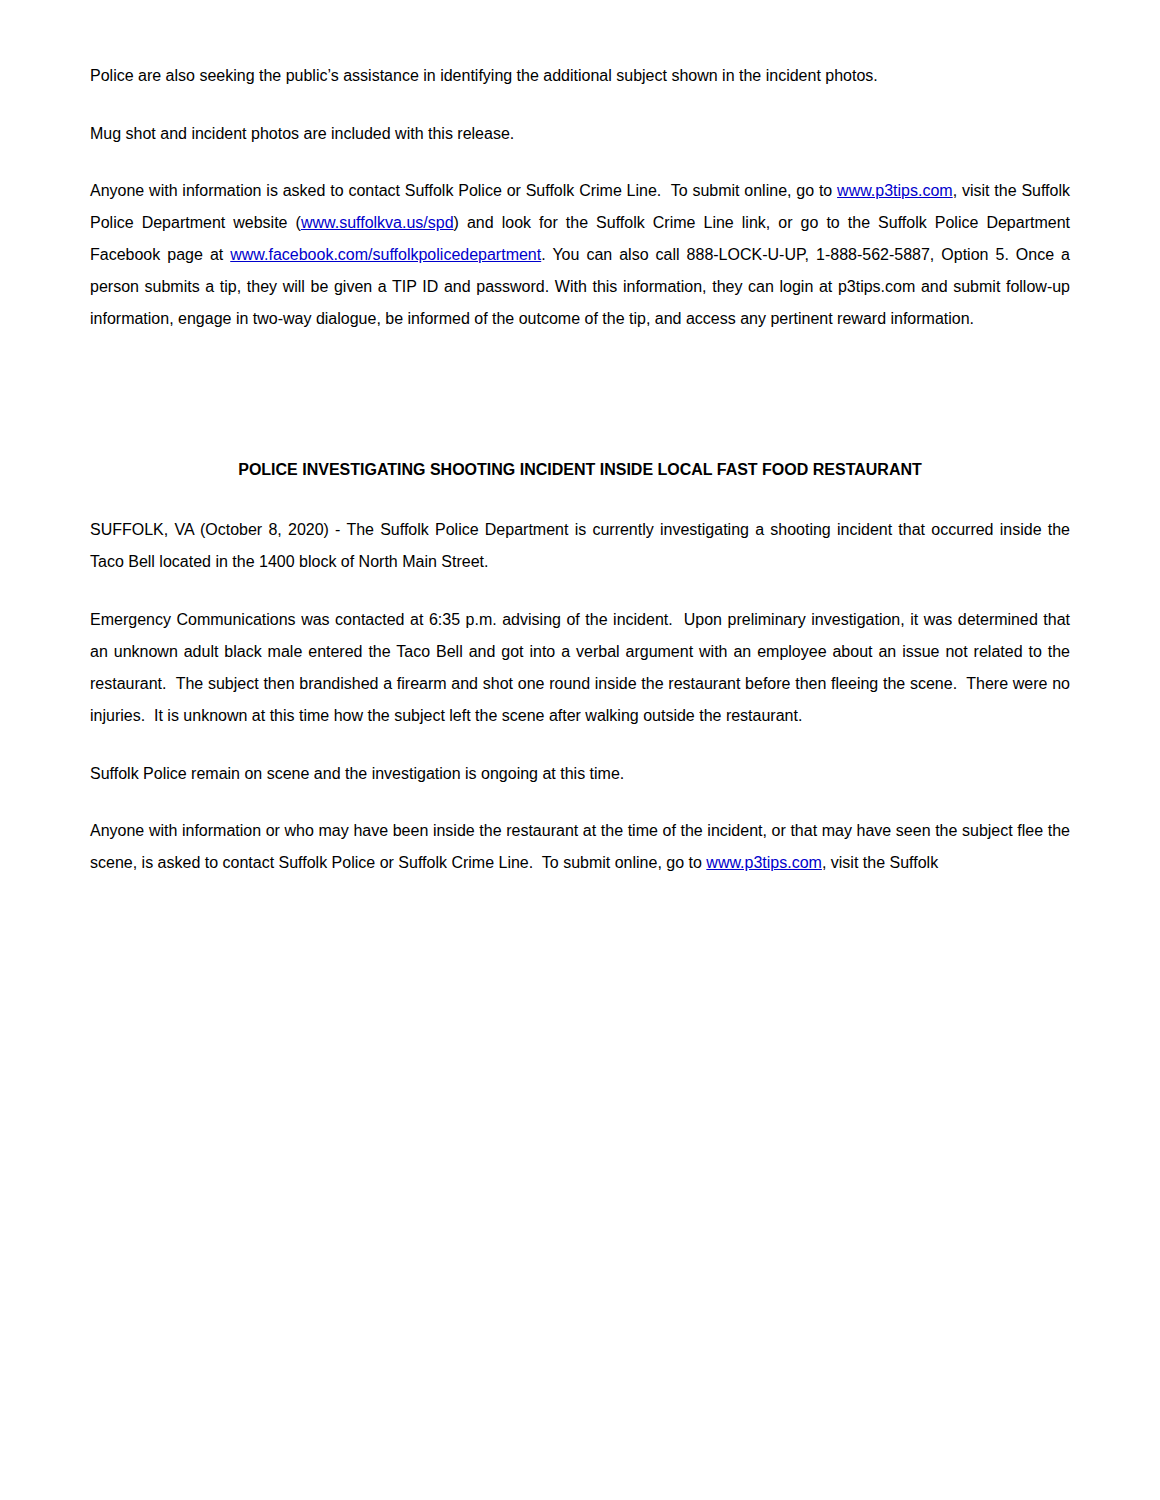Police are also seeking the public’s assistance in identifying the additional subject shown in the incident photos.
Mug shot and incident photos are included with this release.
Anyone with information is asked to contact Suffolk Police or Suffolk Crime Line. To submit online, go to www.p3tips.com, visit the Suffolk Police Department website (www.suffolkva.us/spd) and look for the Suffolk Crime Line link, or go to the Suffolk Police Department Facebook page at www.facebook.com/suffolkpolicedepartment. You can also call 888-LOCK-U-UP, 1-888-562-5887, Option 5. Once a person submits a tip, they will be given a TIP ID and password. With this information, they can login at p3tips.com and submit follow-up information, engage in two-way dialogue, be informed of the outcome of the tip, and access any pertinent reward information.
Police Investigating Shooting Incident Inside Local Fast Food Restaurant
SUFFOLK, VA (October 8, 2020) - The Suffolk Police Department is currently investigating a shooting incident that occurred inside the Taco Bell located in the 1400 block of North Main Street.
Emergency Communications was contacted at 6:35 p.m. advising of the incident. Upon preliminary investigation, it was determined that an unknown adult black male entered the Taco Bell and got into a verbal argument with an employee about an issue not related to the restaurant. The subject then brandished a firearm and shot one round inside the restaurant before then fleeing the scene. There were no injuries. It is unknown at this time how the subject left the scene after walking outside the restaurant.
Suffolk Police remain on scene and the investigation is ongoing at this time.
Anyone with information or who may have been inside the restaurant at the time of the incident, or that may have seen the subject flee the scene, is asked to contact Suffolk Police or Suffolk Crime Line. To submit online, go to www.p3tips.com, visit the Suffolk